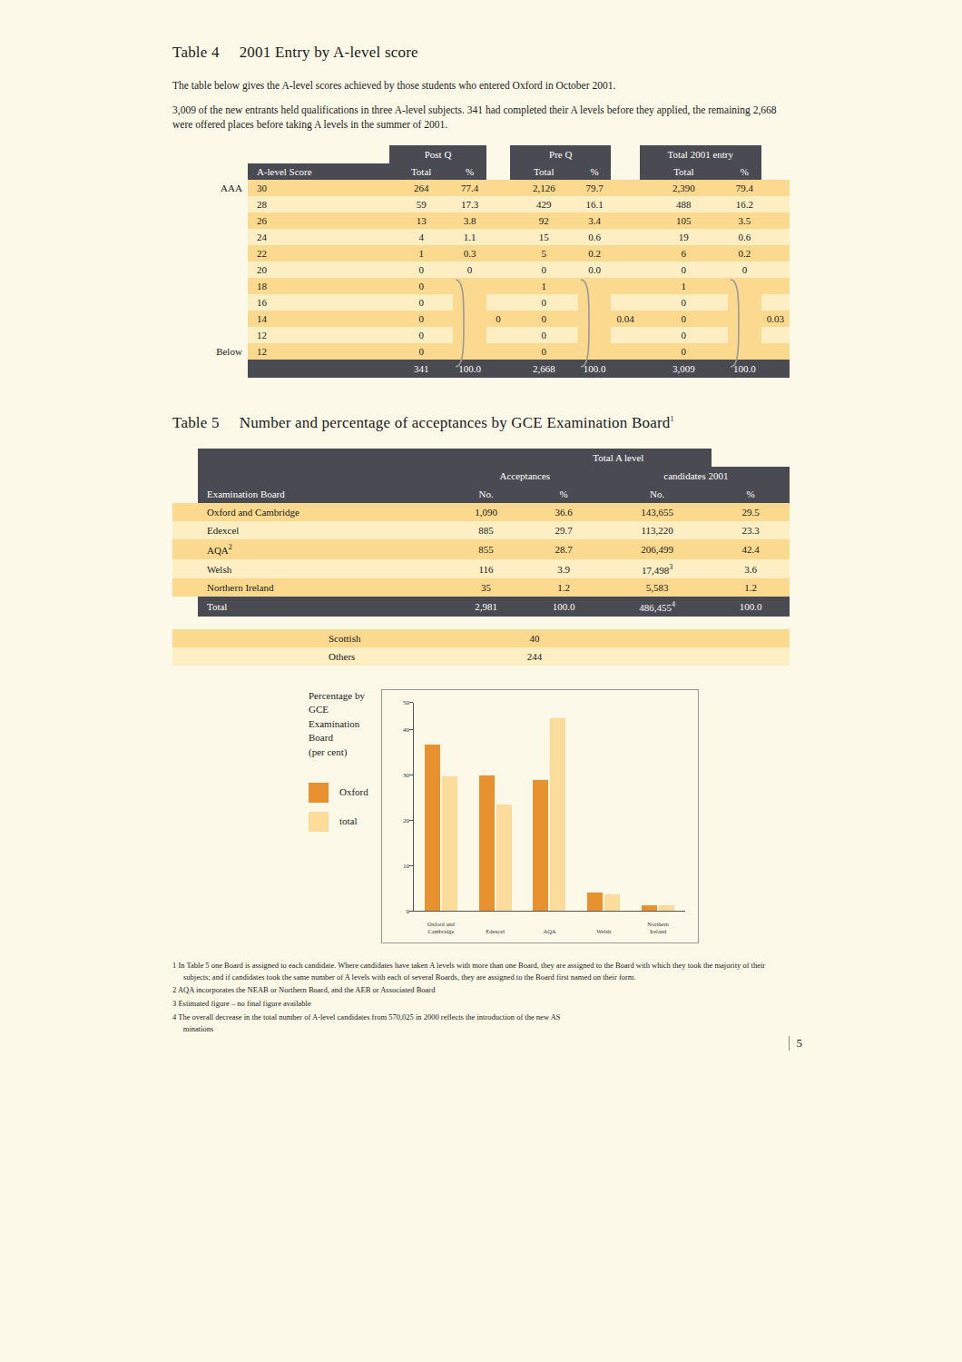Table 42001 Entry by A-level score
The table below gives the A-level scores achieved by those students who entered Oxford in October 2001.
3,009 of the new entrants held qualifications in three A-level subjects. 341 had completed their A levels before they applied, the remaining 2,668 were offered places before taking A levels in the summer of 2001.
| | | Post Q | | Pre Q | | Total 2001 entry | |
| | A-level Score | Total | % | | Total | % | | Total | % | |
| AAA | 30 | 264 | 77.4 | | 2,126 | 79.7 | | 2,390 | 79.4 | |
| | 28 | 59 | 17.3 | | 429 | 16.1 | | 488 | 16.2 | |
| | 26 | 13 | 3.8 | | 92 | 3.4 | | 105 | 3.5 | |
| | 24 | 4 | 1.1 | | 15 | 0.6 | | 19 | 0.6 | |
| | 22 | 1 | 0.3 | | 5 | 0.2 | | 6 | 0.2 | |
| | 20 | 0 | 0 | | 0 | 0.0 | | 0 | 0 | |
| | 18 | 0 | | | 1 | | | 1 | | |
| | 16 | 0 | | 0 | | 0 | |
| | 14 | 0 | 0 | 0 | 0.04 | 0 | 0.03 |
| | 12 | 0 | | 0 | | 0 | |
| Below | 12 | 0 | | 0 | | 0 | |
| | | 341 | 100.0 | | 2,668 | 100.0 | | 3,009 | 100.0 | |
Table 5 Number and percentage of acceptances by GCE Examination Board1
| | | | Total A level |
| | | Acceptances | candidates 2001 |
| | Examination Board | No. | % | No. | % |
| | Oxford and Cambridge | 1,090 | 36.6 | 143,655 | 29.5 |
| | Edexcel | 885 | 29.7 | 113,220 | 23.3 |
| | AQA 2 | 855 | 28.7 | 206,499 | 42.4 |
| | Welsh | 116 | 3.9 | 17,498 3 | 3.6 |
| | Northern Ireland | 35 | 1.2 | 5,583 | 1.2 |
| | Total | 2,981 | 100.0 | 486,455 4 | 100.0 |
| | Scottish | 40 | |
| | Others | 244 | |
Percentage by GCE
Examination Board
(per cent)
Oxford
total
0
10
20
30
40
50
Oxford and
Cambridge
Edexcel
AQA
Welsh
Northern
Ireland
1 In Table 5 one Board is assigned to each candidate. Where candidates have taken A levels with more than one Board, they are assigned to the Board with which they took the majority of their subjects; and if candidates took the same number of A levels with each of several Boards, they are assigned to the Board first named on their form.
2 AQA incorporates the NEAB or Northern Board, and the AEB or Associated Board
3 Estimated figure – no final figure available
4 The overall decrease in the total number of A-level candidates from 570,025 in 2000 reflects the introduction of the new AS examinations
5